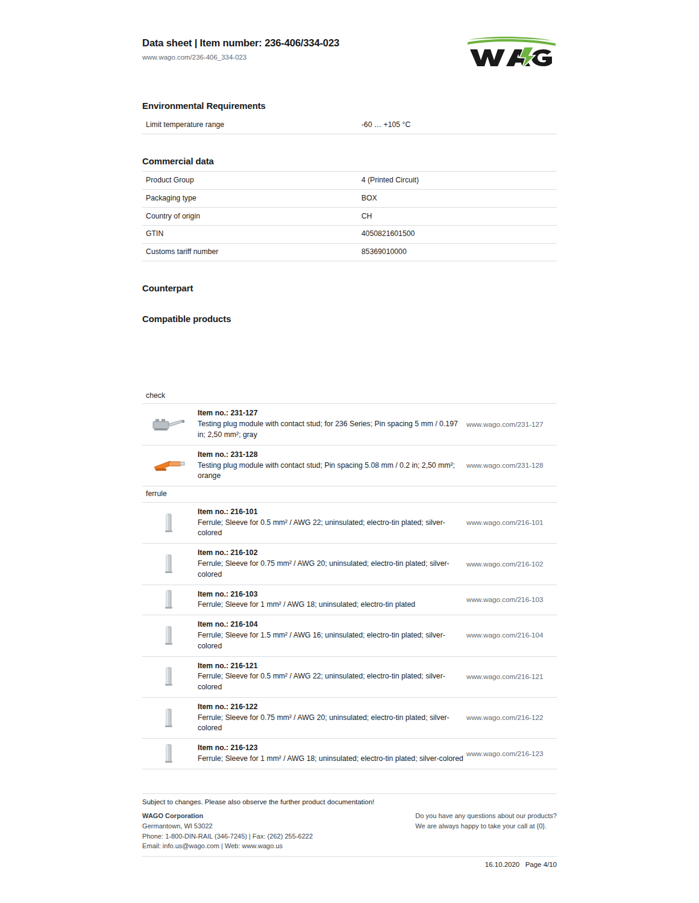Data sheet | Item number: 236-406/334-023
www.wago.com/236-406_334-023
WAGO
Environmental Requirements
| Limit temperature range | -60 … +105 °C |
Commercial data
| Product Group | 4 (Printed Circuit) |
| Packaging type | BOX |
| Country of origin | CH |
| GTIN | 4050821601500 |
| Customs tariff number | 85369010000 |
Counterpart
Compatible products
check
| | Item no.: 231-127 Testing plug module with contact stud; for 236 Series; Pin spacing 5 mm / 0.197 in; 2,50 mm²; gray | www.wago.com/231-127 |
| | Item no.: 231-128 Testing plug module with contact stud; Pin spacing 5.08 mm / 0.2 in; 2,50 mm²; orange | www.wago.com/231-128 |
| ferrule |
| | Item no.: 216-101 Ferrule; Sleeve for 0.5 mm² / AWG 22; uninsulated; electro-tin plated; silver-colored | www.wago.com/216-101 |
| | Item no.: 216-102 Ferrule; Sleeve for 0.75 mm² / AWG 20; uninsulated; electro-tin plated; silver-colored | www.wago.com/216-102 |
| | Item no.: 216-103 Ferrule; Sleeve for 1 mm² / AWG 18; uninsulated; electro-tin plated | www.wago.com/216-103 |
| | Item no.: 216-104 Ferrule; Sleeve for 1.5 mm² / AWG 16; uninsulated; electro-tin plated; silver-colored | www.wago.com/216-104 |
| | Item no.: 216-121 Ferrule; Sleeve for 0.5 mm² / AWG 22; uninsulated; electro-tin plated; silver-colored | www.wago.com/216-121 |
| | Item no.: 216-122 Ferrule; Sleeve for 0.75 mm² / AWG 20; uninsulated; electro-tin plated; silver-colored | www.wago.com/216-122 |
| | Item no.: 216-123 Ferrule; Sleeve for 1 mm² / AWG 18; uninsulated; electro-tin plated; silver-colored | www.wago.com/216-123 |
Subject to changes. Please also observe the further product documentation!
WAGO Corporation
Germantown, WI 53022
Phone: 1-800-DIN-RAIL (346-7245) | Fax: (262) 255-6222
Email: info.us@wago.com | Web: www.wago.us
Do you have any questions about our products?
We are always happy to take your call at {0}.
16.10.2020 Page 4/10